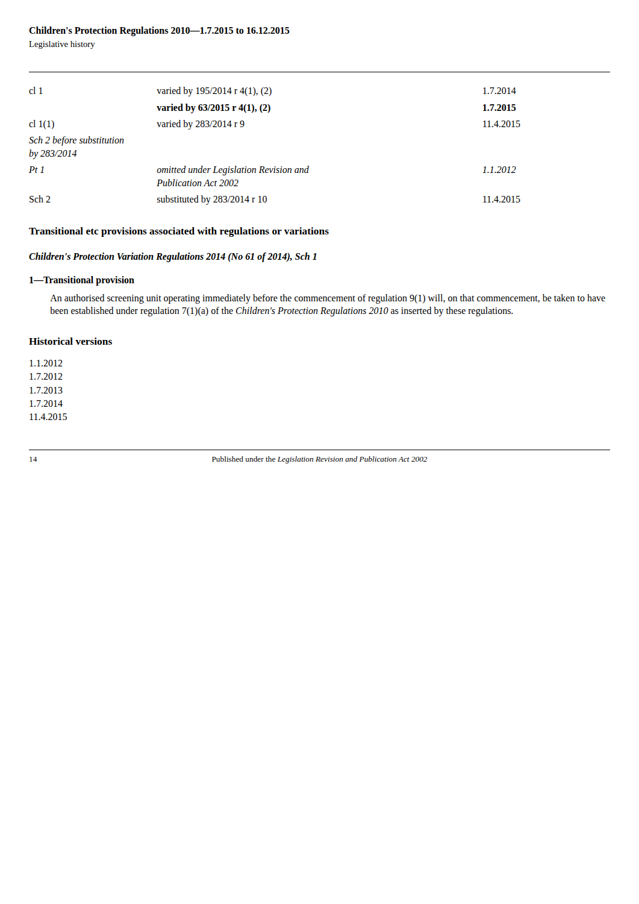Children's Protection Regulations 2010—1.7.2015 to 16.12.2015
Legislative history
| cl 1 | varied by 195/2014 r 4(1), (2) | 1.7.2014 |
| | varied by 63/2015 r 4(1), (2) | 1.7.2015 |
| cl 1(1) | varied by 283/2014 r 9 | 11.4.2015 |
| Sch 2 before substitution by 283/2014 | | |
| Pt 1 | omitted under Legislation Revision and Publication Act 2002 | 1.1.2012 |
| Sch 2 | substituted by 283/2014 r 10 | 11.4.2015 |
Transitional etc provisions associated with regulations or variations
Children's Protection Variation Regulations 2014 (No 61 of 2014), Sch 1
1—Transitional provision
An authorised screening unit operating immediately before the commencement of regulation 9(1) will, on that commencement, be taken to have been established under regulation 7(1)(a) of the Children's Protection Regulations 2010 as inserted by these regulations.
Historical versions
1.1.2012
1.7.2012
1.7.2013
1.7.2014
11.4.2015
14 Published under the Legislation Revision and Publication Act 2002